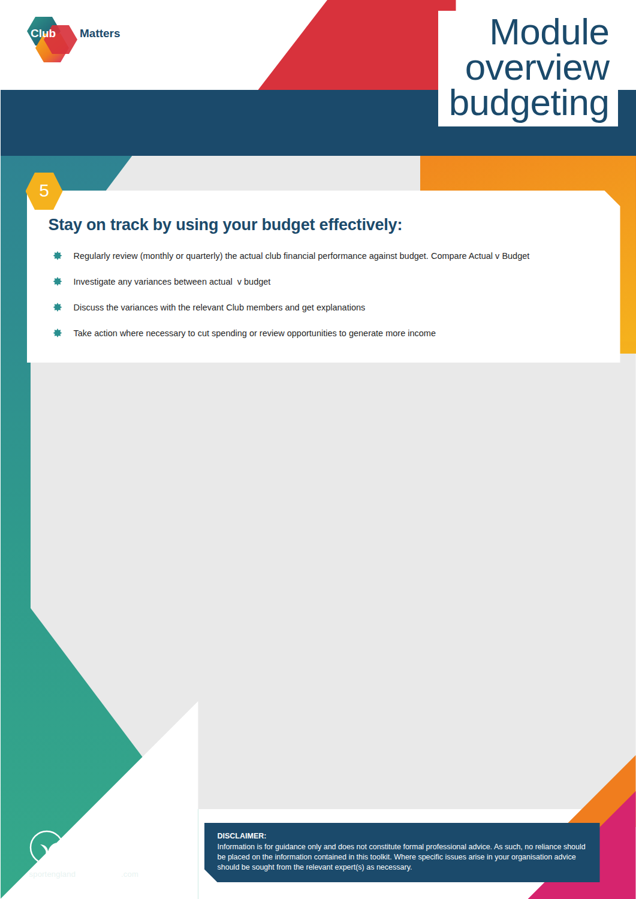Club Matters
Module overview budgeting
5
Stay on track by using your budget effectively:
Regularly review (monthly or quarterly) the actual club financial performance against budget. Compare Actual v Budget
Investigate any variances between actual v budget
Discuss the variances with the relevant Club members and get explanations
Take action where necessary to cut spending or review opportunities to generate more income
DISCLAIMER: Information is for guidance only and does not constitute formal professional advice. As such, no reliance should be placed on the information contained in this toolkit. Where specific issues arise in your organisation advice should be sought from the relevant expert(s) as necessary.
SPORT
ENGLAND
sportenglandclubmatters.com